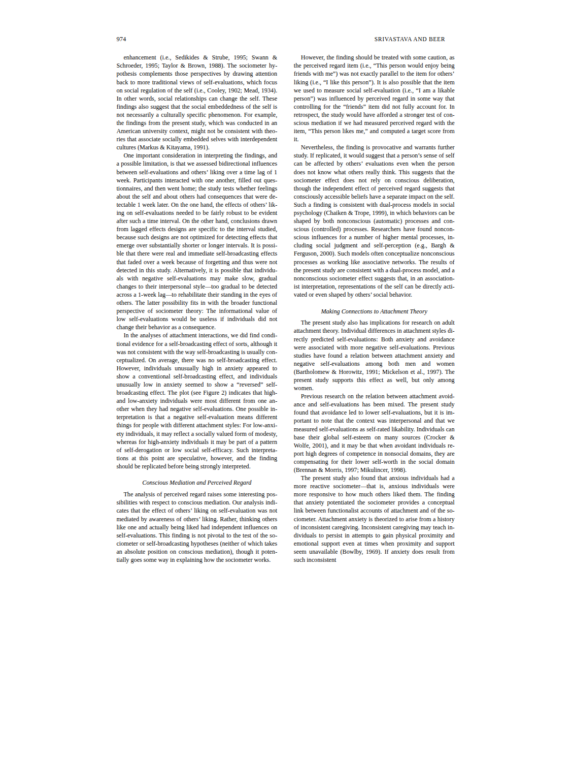974 SRIVASTAVA AND BEER
enhancement (i.e., Sedikides & Strube, 1995; Swann & Schroeder, 1995; Taylor & Brown, 1988). The sociometer hypothesis complements those perspectives by drawing attention back to more traditional views of self-evaluations, which focus on social regulation of the self (i.e., Cooley, 1902; Mead, 1934). In other words, social relationships can change the self. These findings also suggest that the social embeddedness of the self is not necessarily a culturally specific phenomenon. For example, the findings from the present study, which was conducted in an American university context, might not be consistent with theories that associate socially embedded selves with interdependent cultures (Markus & Kitayama, 1991).
One important consideration in interpreting the findings, and a possible limitation, is that we assessed bidirectional influences between self-evaluations and others’ liking over a time lag of 1 week. Participants interacted with one another, filled out questionnaires, and then went home; the study tests whether feelings about the self and about others had consequences that were detectable 1 week later. On the one hand, the effects of others’ liking on self-evaluations needed to be fairly robust to be evident after such a time interval. On the other hand, conclusions drawn from lagged effects designs are specific to the interval studied, because such designs are not optimized for detecting effects that emerge over substantially shorter or longer intervals. It is possible that there were real and immediate self-broadcasting effects that faded over a week because of forgetting and thus were not detected in this study. Alternatively, it is possible that individuals with negative self-evaluations may make slow, gradual changes to their interpersonal style—too gradual to be detected across a 1-week lag—to rehabilitate their standing in the eyes of others. The latter possibility fits in with the broader functional perspective of sociometer theory: The informational value of low self-evaluations would be useless if individuals did not change their behavior as a consequence.
In the analyses of attachment interactions, we did find conditional evidence for a self-broadcasting effect of sorts, although it was not consistent with the way self-broadcasting is usually conceptualized. On average, there was no self-broadcasting effect. However, individuals unusually high in anxiety appeared to show a conventional self-broadcasting effect, and individuals unusually low in anxiety seemed to show a “reversed” self-broadcasting effect. The plot (see Figure 2) indicates that high- and low-anxiety individuals were most different from one another when they had negative self-evaluations. One possible interpretation is that a negative self-evaluation means different things for people with different attachment styles: For low-anxiety individuals, it may reflect a socially valued form of modesty, whereas for high-anxiety individuals it may be part of a pattern of self-derogation or low social self-efficacy. Such interpretations at this point are speculative, however, and the finding should be replicated before being strongly interpreted.
Conscious Mediation and Perceived Regard
The analysis of perceived regard raises some interesting possibilities with respect to conscious mediation. Our analysis indicates that the effect of others’ liking on self-evaluation was not mediated by awareness of others’ liking. Rather, thinking others like one and actually being liked had independent influences on self-evaluations. This finding is not pivotal to the test of the sociometer or self-broadcasting hypotheses (neither of which takes an absolute position on conscious mediation), though it potentially goes some way in explaining how the sociometer works.
However, the finding should be treated with some caution, as the perceived regard item (i.e., “This person would enjoy being friends with me”) was not exactly parallel to the item for others’ liking (i.e., “I like this person”). It is also possible that the item we used to measure social self-evaluation (i.e., “I am a likable person”) was influenced by perceived regard in some way that controlling for the “friends” item did not fully account for. In retrospect, the study would have afforded a stronger test of conscious mediation if we had measured perceived regard with the item, “This person likes me,” and computed a target score from it.
Nevertheless, the finding is provocative and warrants further study. If replicated, it would suggest that a person’s sense of self can be affected by others’ evaluations even when the person does not know what others really think. This suggests that the sociometer effect does not rely on conscious deliberation, though the independent effect of perceived regard suggests that consciously accessible beliefs have a separate impact on the self. Such a finding is consistent with dual-process models in social psychology (Chaiken & Trope, 1999), in which behaviors can be shaped by both nonconscious (automatic) processes and conscious (controlled) processes. Researchers have found nonconscious influences for a number of higher mental processes, including social judgment and self-perception (e.g., Bargh & Ferguson, 2000). Such models often conceptualize nonconscious processes as working like associative networks. The results of the present study are consistent with a dual-process model, and a nonconscious sociometer effect suggests that, in an associationist interpretation, representations of the self can be directly activated or even shaped by others’ social behavior.
Making Connections to Attachment Theory
The present study also has implications for research on adult attachment theory. Individual differences in attachment styles directly predicted self-evaluations: Both anxiety and avoidance were associated with more negative self-evaluations. Previous studies have found a relation between attachment anxiety and negative self-evaluations among both men and women (Bartholomew & Horowitz, 1991; Mickelson et al., 1997). The present study supports this effect as well, but only among women.
Previous research on the relation between attachment avoidance and self-evaluations has been mixed. The present study found that avoidance led to lower self-evaluations, but it is important to note that the context was interpersonal and that we measured self-evaluations as self-rated likability. Individuals can base their global self-esteem on many sources (Crocker & Wolfe, 2001), and it may be that when avoidant individuals report high degrees of competence in nonsocial domains, they are compensating for their lower self-worth in the social domain (Brennan & Morris, 1997; Mikulincer, 1998).
The present study also found that anxious individuals had a more reactive sociometer—that is, anxious individuals were more responsive to how much others liked them. The finding that anxiety potentiated the sociometer provides a conceptual link between functionalist accounts of attachment and of the sociometer. Attachment anxiety is theorized to arise from a history of inconsistent caregiving. Inconsistent caregiving may teach individuals to persist in attempts to gain physical proximity and emotional support even at times when proximity and support seem unavailable (Bowlby, 1969). If anxiety does result from such inconsistent